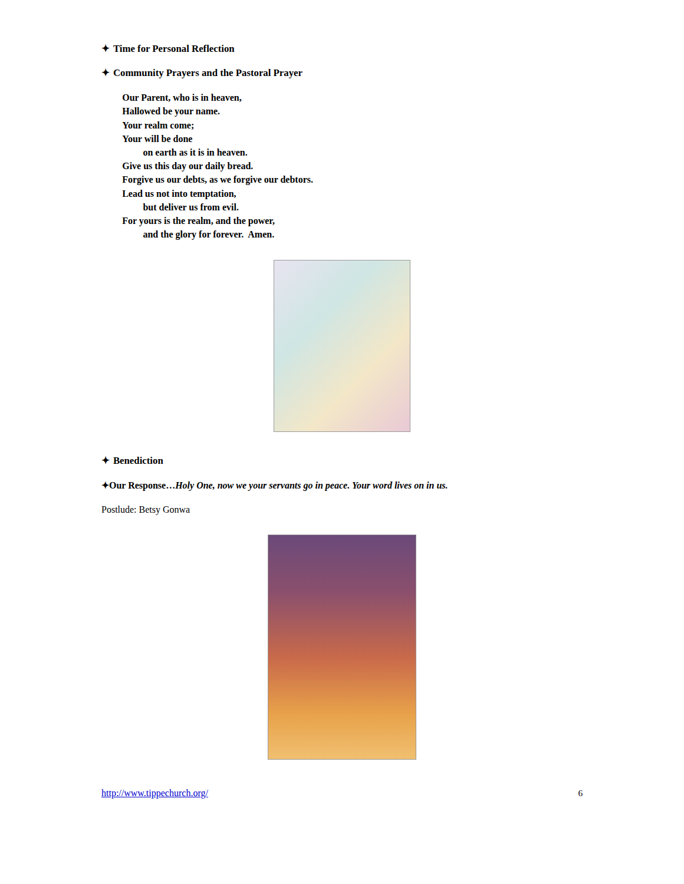✦Time for Personal Reflection
✦Community Prayers and the Pastoral Prayer
Our Parent, who is in heaven,
Hallowed be your name.
Your realm come;
Your will be done
on earth as it is in heaven. Give us this day our daily bread.
Forgive us our debts, as we forgive our debtors.
Lead us not into temptation,
but deliver us from evil. For yours is the realm, and the power,
and the glory for forever. Amen.
✦Benediction
✦Our Response…Holy One, now we your servants go in peace. Your word lives on in us.
Postlude: Betsy Gonwa
http://www.tippechurch.org/ 6